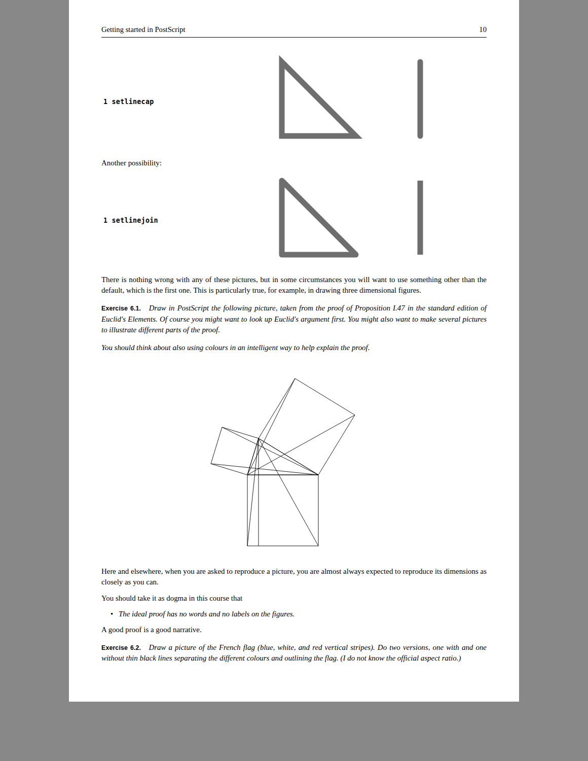Getting started in PostScript 10
1 setlinecap
Another possibility:
1 setlinejoin
There is nothing wrong with any of these pictures, but in some circumstances you will want to use something other than the default, which is the first one. This is particularly true, for example, in drawing three dimensional figures.
Exercise 6.1. Draw in PostScript the following picture, taken from the proof of Proposition I.47 in the standard edition of Euclid's Elements. Of course you might want to look up Euclid's argument first. You might also want to make several pictures to illustrate different parts of the proof.
You should think about also using colours in an intelligent way to help explain the proof.
Here and elsewhere, when you are asked to reproduce a picture, you are almost always expected to reproduce its dimensions as closely as you can.
You should take it as dogma in this course that
The ideal proof has no words and no labels on the figures.
A good proof is a good narrative.
Exercise 6.2. Draw a picture of the French flag (blue, white, and red vertical stripes). Do two versions, one with and one without thin black lines separating the different colours and outlining the flag. (I do not know the official aspect ratio.)